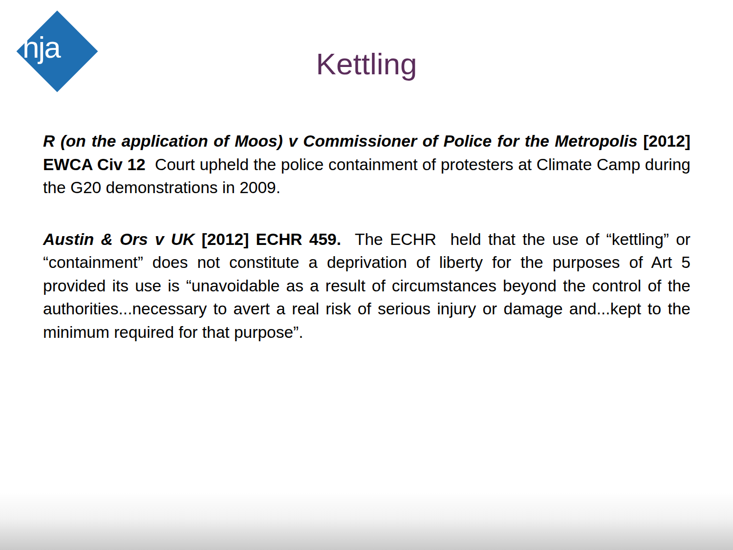hja
Kettling
R (on the application of Moos) v Commissioner of Police for the Metropolis [2012] EWCA Civ 12 Court upheld the police containment of protesters at Climate Camp during the G20 demonstrations in 2009.
Austin & Ors v UK [2012] ECHR 459. The ECHR held that the use of “kettling” or “containment” does not constitute a deprivation of liberty for the purposes of Art 5 provided its use is “unavoidable as a result of circumstances beyond the control of the authorities...necessary to avert a real risk of serious injury or damage and...kept to the minimum required for that purpose”.